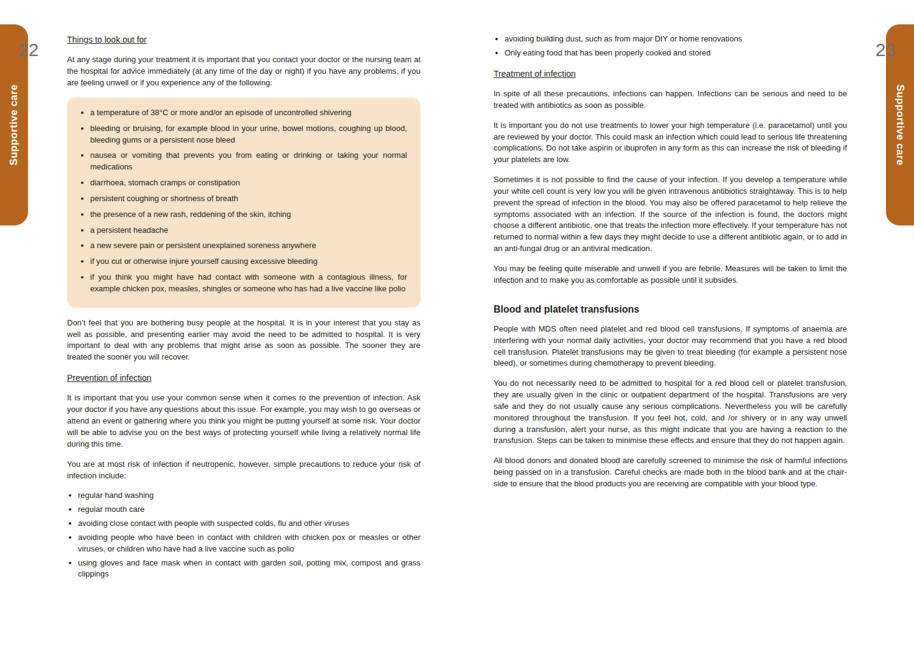Supportive care
22
Things to look out for
At any stage during your treatment it is important that you contact your doctor or the nursing team at the hospital for advice immediately (at any time of the day or night) if you have any problems, if you are feeling unwell or if you experience any of the following:
a temperature of 38°C or more and/or an episode of uncontrolled shivering
bleeding or bruising, for example blood in your urine, bowel motions, coughing up blood, bleeding gums or a persistent nose bleed
nausea or vomiting that prevents you from eating or drinking or taking your normal medications
diarrhoea, stomach cramps or constipation
persistent coughing or shortness of breath
the presence of a new rash, reddening of the skin, itching
a persistent headache
a new severe pain or persistent unexplained soreness anywhere
if you cut or otherwise injure yourself causing excessive bleeding
if you think you might have had contact with someone with a contagious illness, for example chicken pox, measles, shingles or someone who has had a live vaccine like polio
Don’t feel that you are bothering busy people at the hospital. It is in your interest that you stay as well as possible, and presenting earlier may avoid the need to be admitted to hospital. It is very important to deal with any problems that might arise as soon as possible. The sooner they are treated the sooner you will recover.
Prevention of infection
It is important that you use your common sense when it comes to the prevention of infection. Ask your doctor if you have any questions about this issue. For example, you may wish to go overseas or attend an event or gathering where you think you might be putting yourself at some risk. Your doctor will be able to advise you on the best ways of protecting yourself while living a relatively normal life during this time.
You are at most risk of infection if neutropenic, however, simple precautions to reduce your risk of infection include:
regular hand washing
regular mouth care
avoiding close contact with people with suspected colds, flu and other viruses
avoiding people who have been in contact with children with chicken pox or measles or other viruses, or children who have had a live vaccine such as polio
using gloves and face mask when in contact with garden soil, potting mix, compost and grass clippings
Supportive care
23
avoiding building dust, such as from major DIY or home renovations
Only eating food that has been properly cooked and stored
Treatment of infection
In spite of all these precautions, infections can happen. Infections can be serious and need to be treated with antibiotics as soon as possible.
It is important you do not use treatments to lower your high temperature (i.e. paracetamol) until you are reviewed by your doctor. This could mask an infection which could lead to serious life threatening complications. Do not take aspirin or ibuprofen in any form as this can increase the risk of bleeding if your platelets are low.
Sometimes it is not possible to find the cause of your infection. If you develop a temperature while your white cell count is very low you will be given intravenous antibiotics straightaway. This is to help prevent the spread of infection in the blood. You may also be offered paracetamol to help relieve the symptoms associated with an infection. If the source of the infection is found, the doctors might choose a different antibiotic, one that treats the infection more effectively. If your temperature has not returned to normal within a few days they might decide to use a different antibiotic again, or to add in an anti-fungal drug or an antiviral medication.
You may be feeling quite miserable and unwell if you are febrile. Measures will be taken to limit the infection and to make you as comfortable as possible until it subsides.
Blood and platelet transfusions
People with MDS often need platelet and red blood cell transfusions. If symptoms of anaemia are interfering with your normal daily activities, your doctor may recommend that you have a red blood cell transfusion. Platelet transfusions may be given to treat bleeding (for example a persistent nose bleed), or sometimes during chemotherapy to prevent bleeding.
You do not necessarily need to be admitted to hospital for a red blood cell or platelet transfusion, they are usually given in the clinic or outpatient department of the hospital. Transfusions are very safe and they do not usually cause any serious complications. Nevertheless you will be carefully monitored throughout the transfusion. If you feel hot, cold, and /or shivery or in any way unwell during a transfusion, alert your nurse, as this might indicate that you are having a reaction to the transfusion. Steps can be taken to minimise these effects and ensure that they do not happen again.
All blood donors and donated blood are carefully screened to minimise the risk of harmful infections being passed on in a transfusion. Careful checks are made both in the blood bank and at the chair-side to ensure that the blood products you are receiving are compatible with your blood type.